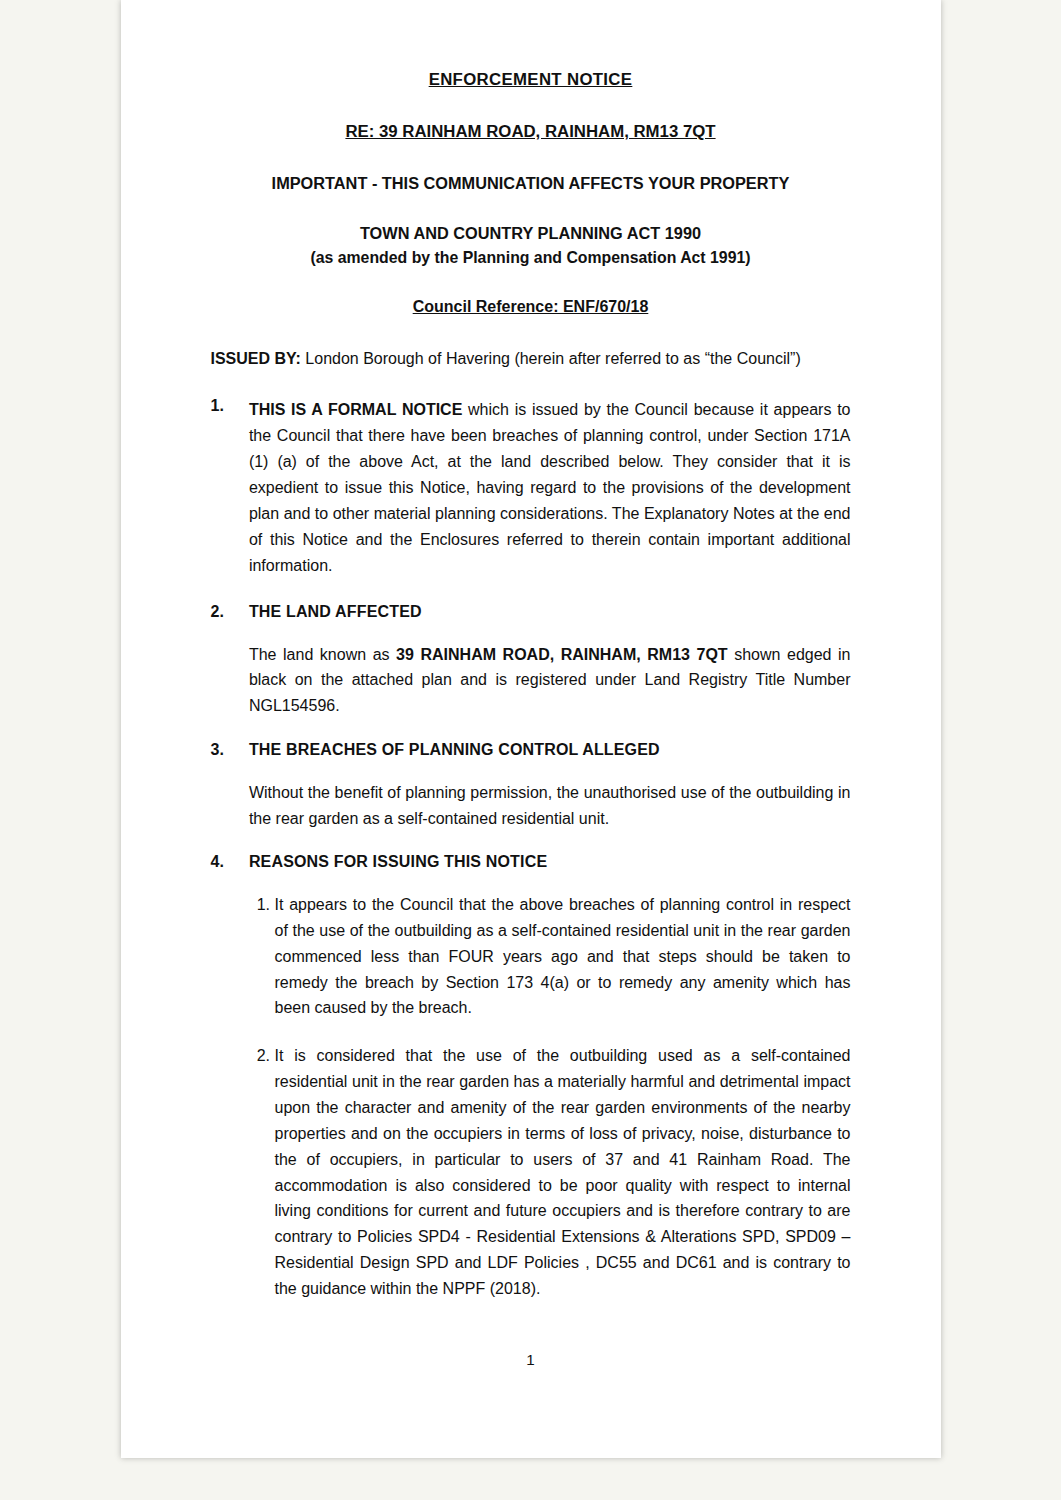ENFORCEMENT NOTICE
RE: 39 RAINHAM ROAD, RAINHAM, RM13 7QT
IMPORTANT - THIS COMMUNICATION AFFECTS YOUR PROPERTY
TOWN AND COUNTRY PLANNING ACT 1990
(as amended by the Planning and Compensation Act 1991)
Council Reference: ENF/670/18
ISSUED BY: London Borough of Havering (herein after referred to as “the Council”)
1.
THIS IS A FORMAL NOTICE which is issued by the Council because it appears to the Council that there have been breaches of planning control, under Section 171A (1) (a) of the above Act, at the land described below. They consider that it is expedient to issue this Notice, having regard to the provisions of the development plan and to other material planning considerations. The Explanatory Notes at the end of this Notice and the Enclosures referred to therein contain important additional information.
2.
THE LAND AFFECTED
The land known as 39 RAINHAM ROAD, RAINHAM, RM13 7QT shown edged in black on the attached plan and is registered under Land Registry Title Number NGL154596.
3.
THE BREACHES OF PLANNING CONTROL ALLEGED
Without the benefit of planning permission, the unauthorised use of the outbuilding in the rear garden as a self-contained residential unit.
4.
REASONS FOR ISSUING THIS NOTICE
It appears to the Council that the above breaches of planning control in respect of the use of the outbuilding as a self-contained residential unit in the rear garden commenced less than FOUR years ago and that steps should be taken to remedy the breach by Section 173 4(a) or to remedy any amenity which has been caused by the breach.
It is considered that the use of the outbuilding used as a self-contained residential unit in the rear garden has a materially harmful and detrimental impact upon the character and amenity of the rear garden environments of the nearby properties and on the occupiers in terms of loss of privacy, noise, disturbance to the of occupiers, in particular to users of 37 and 41 Rainham Road. The accommodation is also considered to be poor quality with respect to internal living conditions for current and future occupiers and is therefore contrary to are contrary to Policies SPD4 - Residential Extensions & Alterations SPD, SPD09 – Residential Design SPD and LDF Policies , DC55 and DC61 and is contrary to the guidance within the NPPF (2018).
1